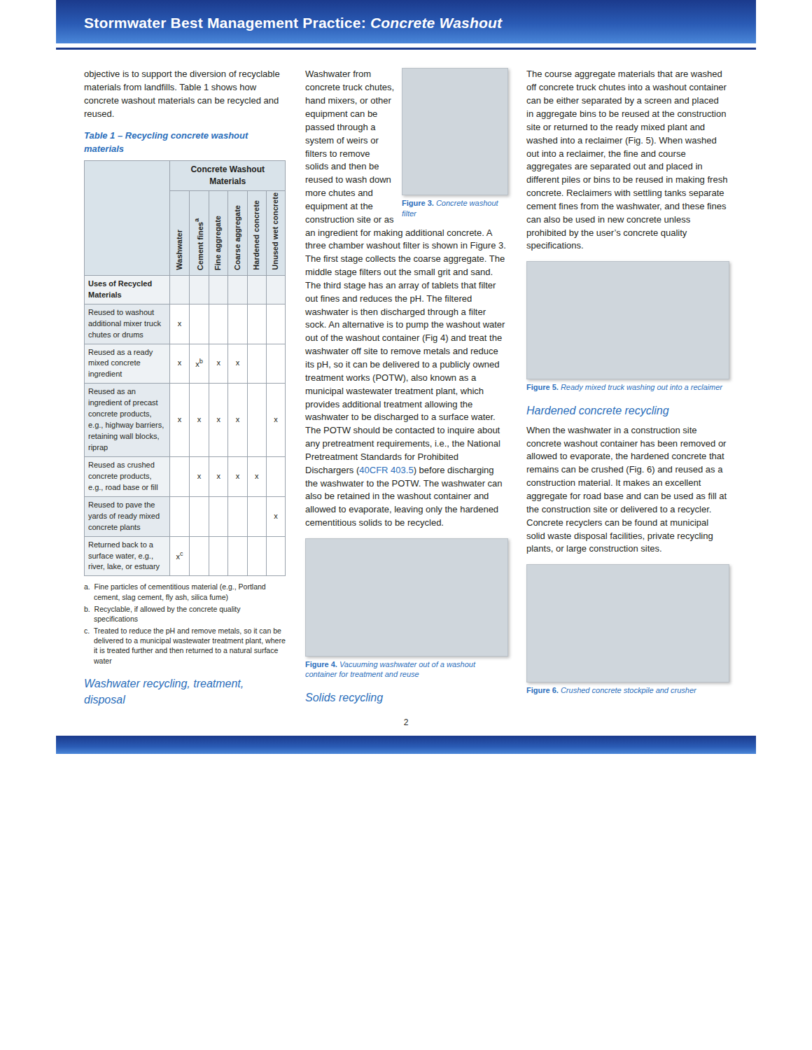Stormwater Best Management Practice: Concrete Washout
objective is to support the diversion of recyclable materials from landfills. Table 1 shows how concrete washout materials can be recycled and reused.
Table 1 – Recycling concrete washout materials
| | Concrete Washout Materials |
| --- | --- |
| Washwater | Cement fines a | Fine aggregate | Coarse aggregate | Hardened concrete | Unused wet concrete |
| Uses of Recycled Materials | | | | | | |
| Reused to washout additional mixer truck chutes or drums | x | | | | | |
| Reused as a ready mixed concrete ingredient | x | x b | x | x | | |
| Reused as an ingredient of precast concrete products, e.g., highway barriers, retaining wall blocks, riprap | x | x | x | x | | x |
| Reused as crushed concrete products, e.g., road base or fill | | x | x | x | x | |
| Reused to pave the yards of ready mixed concrete plants | | | | | | x |
| Returned back to a surface water, e.g., river, lake, or estuary | x c | | | | | |
a. Fine particles of cementitious material (e.g., Portland cement, slag cement, fly ash, silica fume)
b. Recyclable, if allowed by the concrete quality specifications
c. Treated to reduce the pH and remove metals, so it can be delivered to a municipal wastewater treatment plant, where it is treated further and then returned to a natural surface water
Washwater recycling, treatment, disposal
Figure 3. Concrete washout filter
Washwater from concrete truck chutes, hand mixers, or other equipment can be passed through a system of weirs or filters to remove solids and then be reused to wash down more chutes and equipment at the construction site or as an ingredient for making additional concrete. A three chamber washout filter is shown in Figure 3. The first stage collects the coarse aggregate. The middle stage filters out the small grit and sand. The third stage has an array of tablets that filter out fines and reduces the pH. The filtered washwater is then discharged through a filter sock. An alternative is to pump the washout water out of the washout container (Fig 4) and treat the washwater off site to remove metals and reduce its pH, so it can be delivered to a publicly owned treatment works (POTW), also known as a municipal wastewater treatment plant, which provides additional treatment allowing the washwater to be discharged to a surface water. The POTW should be contacted to inquire about any pretreatment requirements, i.e., the National Pretreatment Standards for Prohibited Dischargers (40CFR 403.5) before discharging the washwater to the POTW. The washwater can also be retained in the washout container and allowed to evaporate, leaving only the hardened cementitious solids to be recycled.
Figure 4. Vacuuming washwater out of a washout container for treatment and reuse
Solids recycling
The course aggregate materials that are washed off concrete truck chutes into a washout container can be either separated by a screen and placed in aggregate bins to be reused at the construction site or returned to the ready mixed plant and washed into a reclaimer (Fig. 5). When washed out into a reclaimer, the fine and course aggregates are separated out and placed in different piles or bins to be reused in making fresh concrete. Reclaimers with settling tanks separate cement fines from the washwater, and these fines can also be used in new concrete unless prohibited by the user’s concrete quality specifications.
Figure 5. Ready mixed truck washing out into a reclaimer
Hardened concrete recycling
When the washwater in a construction site concrete washout container has been removed or allowed to evaporate, the hardened concrete that remains can be crushed (Fig. 6) and reused as a construction material. It makes an excellent aggregate for road base and can be used as fill at the construction site or delivered to a recycler. Concrete recyclers can be found at municipal solid waste disposal facilities, private recycling plants, or large construction sites.
Figure 6. Crushed concrete stockpile and crusher
2